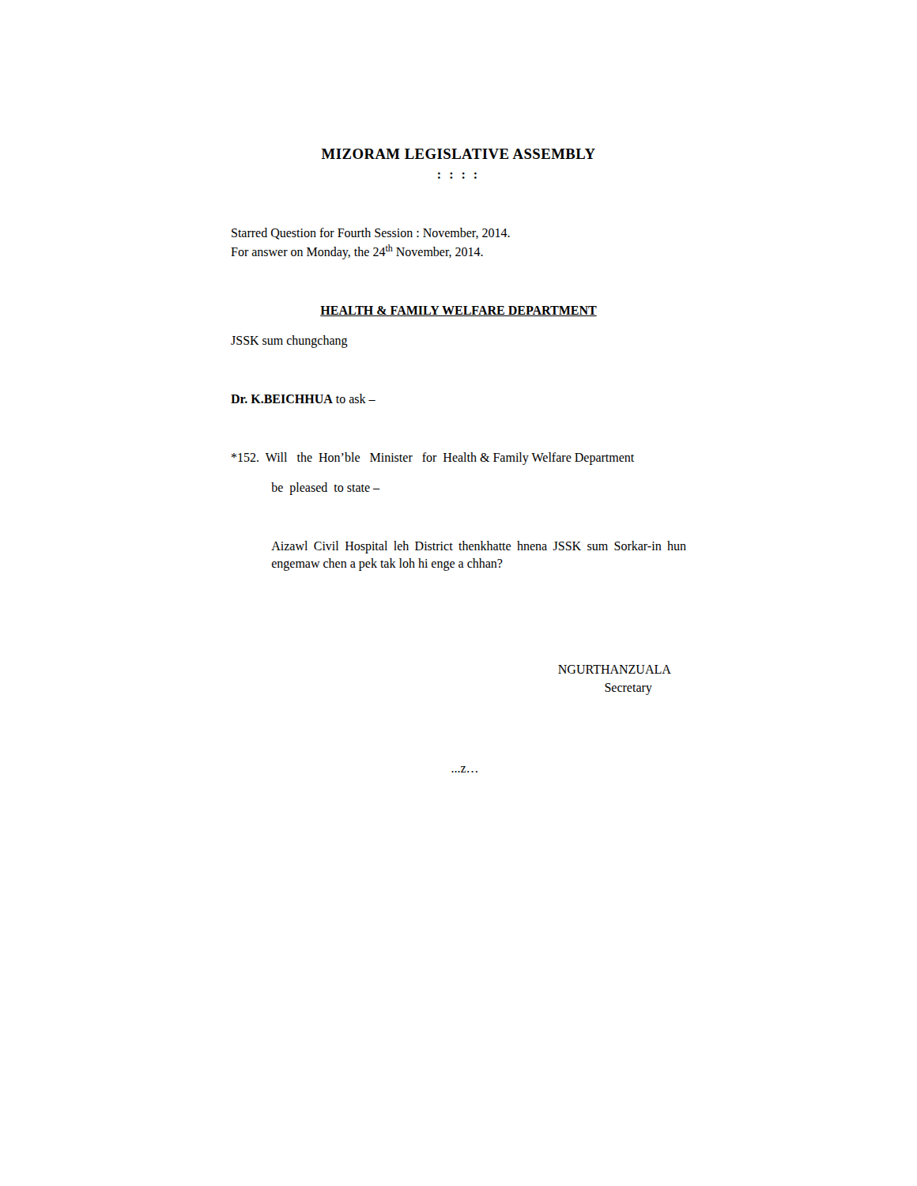MIZORAM LEGISLATIVE ASSEMBLY
: : : :
Starred Question for Fourth Session : November, 2014.
For answer on Monday, the 24th November, 2014.
HEALTH & FAMILY WELFARE DEPARTMENT
JSSK sum chungchang
Dr. K.BEICHHUA to ask –
*152. Will the Hon’ble Minister for Health & Family Welfare Department
be pleased to state –
Aizawl Civil Hospital leh District thenkhatte hnena JSSK sum Sorkar-in hun engemaw chen a pek tak loh hi enge a chhan?
NGURTHANZUALA
Secretary
...z…